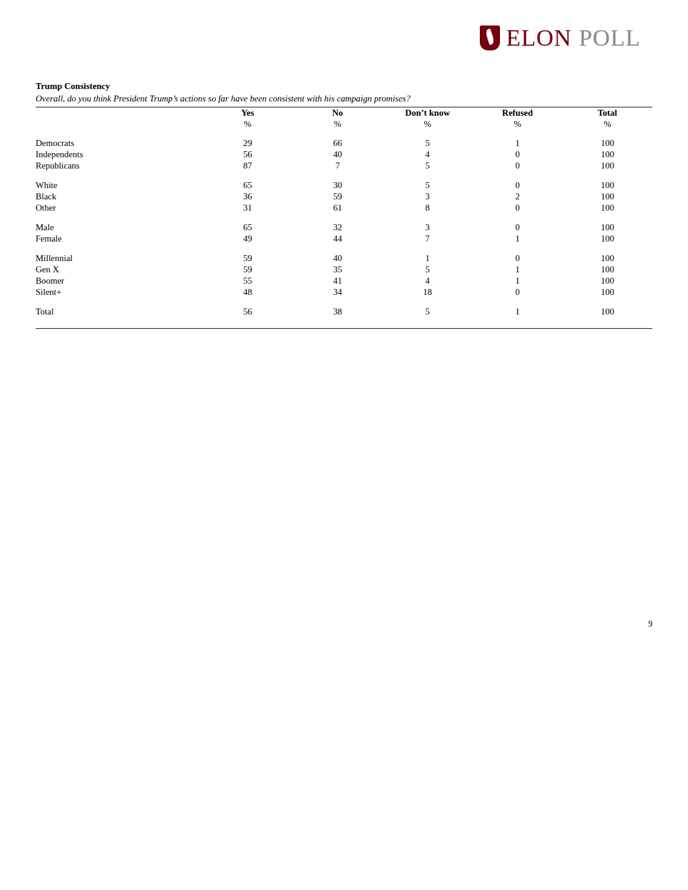ELON POLL
Trump Consistency
Overall, do you think President Trump’s actions so far have been consistent with his campaign promises?
| | Yes | No | Don’t know | Refused | Total |
| --- | --- | --- | --- | --- | --- |
| | % | % | % | % | % |
| Democrats | 29 | 66 | 5 | 1 | 100 |
| Independents | 56 | 40 | 4 | 0 | 100 |
| Republicans | 87 | 7 | 5 | 0 | 100 |
| White | 65 | 30 | 5 | 0 | 100 |
| Black | 36 | 59 | 3 | 2 | 100 |
| Other | 31 | 61 | 8 | 0 | 100 |
| Male | 65 | 32 | 3 | 0 | 100 |
| Female | 49 | 44 | 7 | 1 | 100 |
| Millennial | 59 | 40 | 1 | 0 | 100 |
| Gen X | 59 | 35 | 5 | 1 | 100 |
| Boomer | 55 | 41 | 4 | 1 | 100 |
| Silent+ | 48 | 34 | 18 | 0 | 100 |
| Total | 56 | 38 | 5 | 1 | 100 |
9